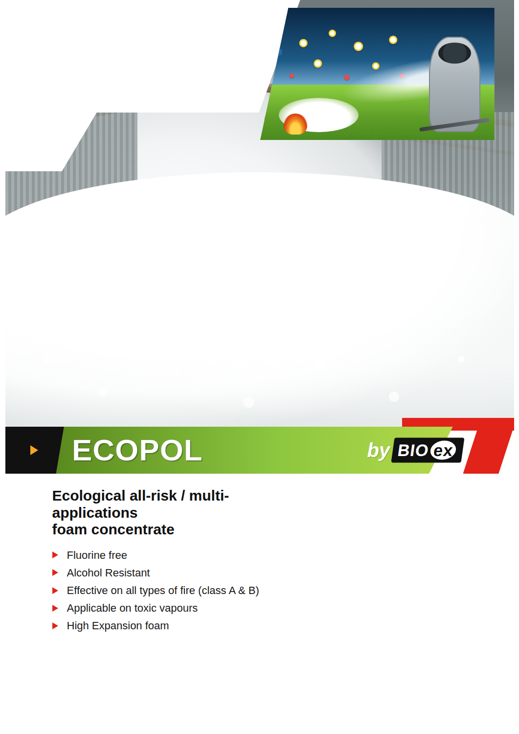ECOPOL
by BIOex
Ecological all-risk / multi-applications
foam concentrate
Fluorine free
Alcohol Resistant
Effective on all types of fire (class A & B)
Applicable on toxic vapours
High Expansion foam